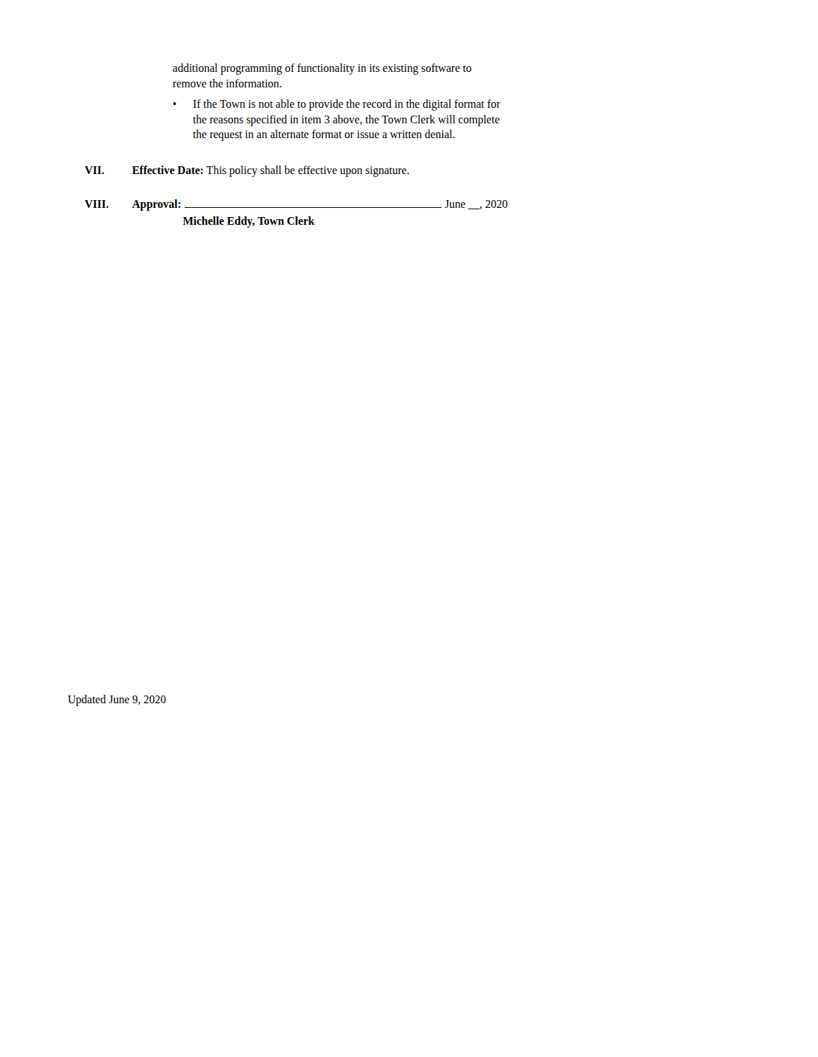additional programming of functionality in its existing software to remove the information.
If the Town is not able to provide the record in the digital format for the reasons specified in item 3 above, the Town Clerk will complete the request in an alternate format or issue a written denial.
VII.
Effective Date: This policy shall be effective upon signature.
VIII.
Approval: June __, 2020
Michelle Eddy, Town Clerk
Updated June 9, 2020